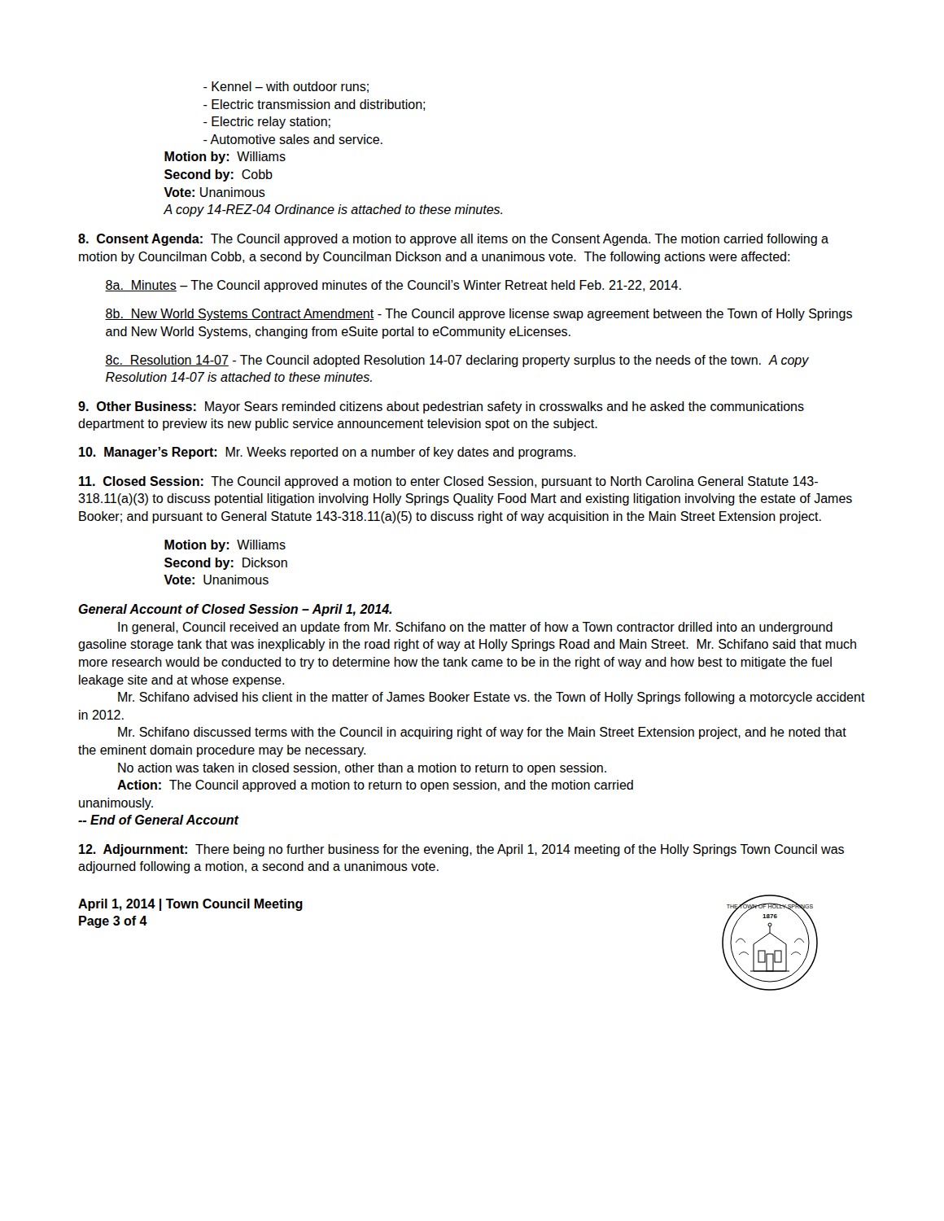- Kennel – with outdoor runs;
- Electric transmission and distribution;
- Electric relay station;
- Automotive sales and service.
Motion by: Williams
Second by: Cobb
Vote: Unanimous
A copy 14-REZ-04 Ordinance is attached to these minutes.
8. Consent Agenda: The Council approved a motion to approve all items on the Consent Agenda. The motion carried following a motion by Councilman Cobb, a second by Councilman Dickson and a unanimous vote. The following actions were affected:
8a. Minutes – The Council approved minutes of the Council’s Winter Retreat held Feb. 21-22, 2014.
8b. New World Systems Contract Amendment - The Council approve license swap agreement between the Town of Holly Springs and New World Systems, changing from eSuite portal to eCommunity eLicenses.
8c. Resolution 14-07 - The Council adopted Resolution 14-07 declaring property surplus to the needs of the town. A copy Resolution 14-07 is attached to these minutes.
9. Other Business: Mayor Sears reminded citizens about pedestrian safety in crosswalks and he asked the communications department to preview its new public service announcement television spot on the subject.
10. Manager’s Report: Mr. Weeks reported on a number of key dates and programs.
11. Closed Session: The Council approved a motion to enter Closed Session, pursuant to North Carolina General Statute 143-318.11(a)(3) to discuss potential litigation involving Holly Springs Quality Food Mart and existing litigation involving the estate of James Booker; and pursuant to General Statute 143-318.11(a)(5) to discuss right of way acquisition in the Main Street Extension project.
Motion by: Williams
Second by: Dickson
Vote: Unanimous
General Account of Closed Session – April 1, 2014.
In general, Council received an update from Mr. Schifano on the matter of how a Town contractor drilled into an underground gasoline storage tank that was inexplicably in the road right of way at Holly Springs Road and Main Street. Mr. Schifano said that much more research would be conducted to try to determine how the tank came to be in the right of way and how best to mitigate the fuel leakage site and at whose expense.
Mr. Schifano advised his client in the matter of James Booker Estate vs. the Town of Holly Springs following a motorcycle accident in 2012.
Mr. Schifano discussed terms with the Council in acquiring right of way for the Main Street Extension project, and he noted that the eminent domain procedure may be necessary.
No action was taken in closed session, other than a motion to return to open session.
Action: The Council approved a motion to return to open session, and the motion carried
unanimously.
-- End of General Account
12. Adjournment: There being no further business for the evening, the April 1, 2014 meeting of the Holly Springs Town Council was adjourned following a motion, a second and a unanimous vote.
April 1, 2014 | Town Council Meeting
Page 3 of 4
THE TOWN OF HOLLY SPRINGS 1876